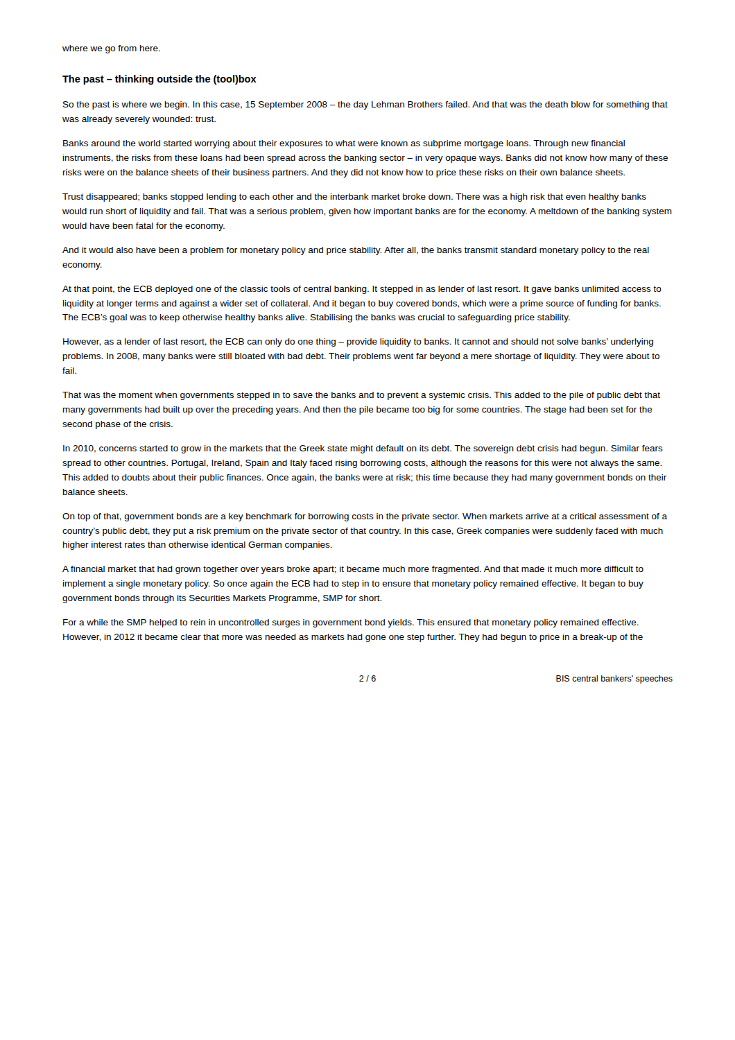where we go from here.
The past – thinking outside the (tool)box
So the past is where we begin. In this case, 15 September 2008 – the day Lehman Brothers failed. And that was the death blow for something that was already severely wounded: trust.
Banks around the world started worrying about their exposures to what were known as subprime mortgage loans. Through new financial instruments, the risks from these loans had been spread across the banking sector – in very opaque ways. Banks did not know how many of these risks were on the balance sheets of their business partners. And they did not know how to price these risks on their own balance sheets.
Trust disappeared; banks stopped lending to each other and the interbank market broke down. There was a high risk that even healthy banks would run short of liquidity and fail. That was a serious problem, given how important banks are for the economy. A meltdown of the banking system would have been fatal for the economy.
And it would also have been a problem for monetary policy and price stability. After all, the banks transmit standard monetary policy to the real economy.
At that point, the ECB deployed one of the classic tools of central banking. It stepped in as lender of last resort. It gave banks unlimited access to liquidity at longer terms and against a wider set of collateral. And it began to buy covered bonds, which were a prime source of funding for banks. The ECB’s goal was to keep otherwise healthy banks alive. Stabilising the banks was crucial to safeguarding price stability.
However, as a lender of last resort, the ECB can only do one thing – provide liquidity to banks. It cannot and should not solve banks’ underlying problems. In 2008, many banks were still bloated with bad debt. Their problems went far beyond a mere shortage of liquidity. They were about to fail.
That was the moment when governments stepped in to save the banks and to prevent a systemic crisis. This added to the pile of public debt that many governments had built up over the preceding years. And then the pile became too big for some countries. The stage had been set for the second phase of the crisis.
In 2010, concerns started to grow in the markets that the Greek state might default on its debt. The sovereign debt crisis had begun. Similar fears spread to other countries. Portugal, Ireland, Spain and Italy faced rising borrowing costs, although the reasons for this were not always the same. This added to doubts about their public finances. Once again, the banks were at risk; this time because they had many government bonds on their balance sheets.
On top of that, government bonds are a key benchmark for borrowing costs in the private sector. When markets arrive at a critical assessment of a country’s public debt, they put a risk premium on the private sector of that country. In this case, Greek companies were suddenly faced with much higher interest rates than otherwise identical German companies.
A financial market that had grown together over years broke apart; it became much more fragmented. And that made it much more difficult to implement a single monetary policy. So once again the ECB had to step in to ensure that monetary policy remained effective. It began to buy government bonds through its Securities Markets Programme, SMP for short.
For a while the SMP helped to rein in uncontrolled surges in government bond yields. This ensured that monetary policy remained effective. However, in 2012 it became clear that more was needed as markets had gone one step further. They had begun to price in a break-up of the
2 / 6 BIS central bankers' speeches